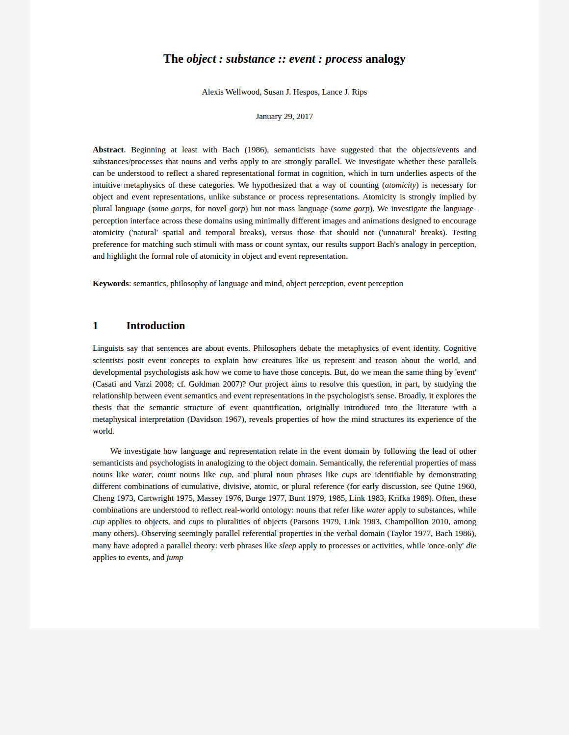The object : substance :: event : process analogy
Alexis Wellwood, Susan J. Hespos, Lance J. Rips
January 29, 2017
Abstract. Beginning at least with Bach (1986), semanticists have suggested that the objects/events and substances/processes that nouns and verbs apply to are strongly parallel. We investigate whether these parallels can be understood to reflect a shared representational format in cognition, which in turn underlies aspects of the intuitive metaphysics of these categories. We hypothesized that a way of counting (atomicity) is necessary for object and event representations, unlike substance or process representations. Atomicity is strongly implied by plural language (some gorps, for novel gorp) but not mass language (some gorp). We investigate the language-perception interface across these domains using minimally different images and animations designed to encourage atomicity ('natural' spatial and temporal breaks), versus those that should not ('unnatural' breaks). Testing preference for matching such stimuli with mass or count syntax, our results support Bach's analogy in perception, and highlight the formal role of atomicity in object and event representation.
Keywords: semantics, philosophy of language and mind, object perception, event perception
1 Introduction
Linguists say that sentences are about events. Philosophers debate the metaphysics of event identity. Cognitive scientists posit event concepts to explain how creatures like us represent and reason about the world, and developmental psychologists ask how we come to have those concepts. But, do we mean the same thing by 'event' (Casati and Varzi 2008; cf. Goldman 2007)? Our project aims to resolve this question, in part, by studying the relationship between event semantics and event representations in the psychologist's sense. Broadly, it explores the thesis that the semantic structure of event quantification, originally introduced into the literature with a metaphysical interpretation (Davidson 1967), reveals properties of how the mind structures its experience of the world.
We investigate how language and representation relate in the event domain by following the lead of other semanticists and psychologists in analogizing to the object domain. Semantically, the referential properties of mass nouns like water, count nouns like cup, and plural noun phrases like cups are identifiable by demonstrating different combinations of cumulative, divisive, atomic, or plural reference (for early discussion, see Quine 1960, Cheng 1973, Cartwright 1975, Massey 1976, Burge 1977, Bunt 1979, 1985, Link 1983, Krifka 1989). Often, these combinations are understood to reflect real-world ontology: nouns that refer like water apply to substances, while cup applies to objects, and cups to pluralities of objects (Parsons 1979, Link 1983, Champollion 2010, among many others). Observing seemingly parallel referential properties in the verbal domain (Taylor 1977, Bach 1986), many have adopted a parallel theory: verb phrases like sleep apply to processes or activities, while 'once-only' die applies to events, and jump